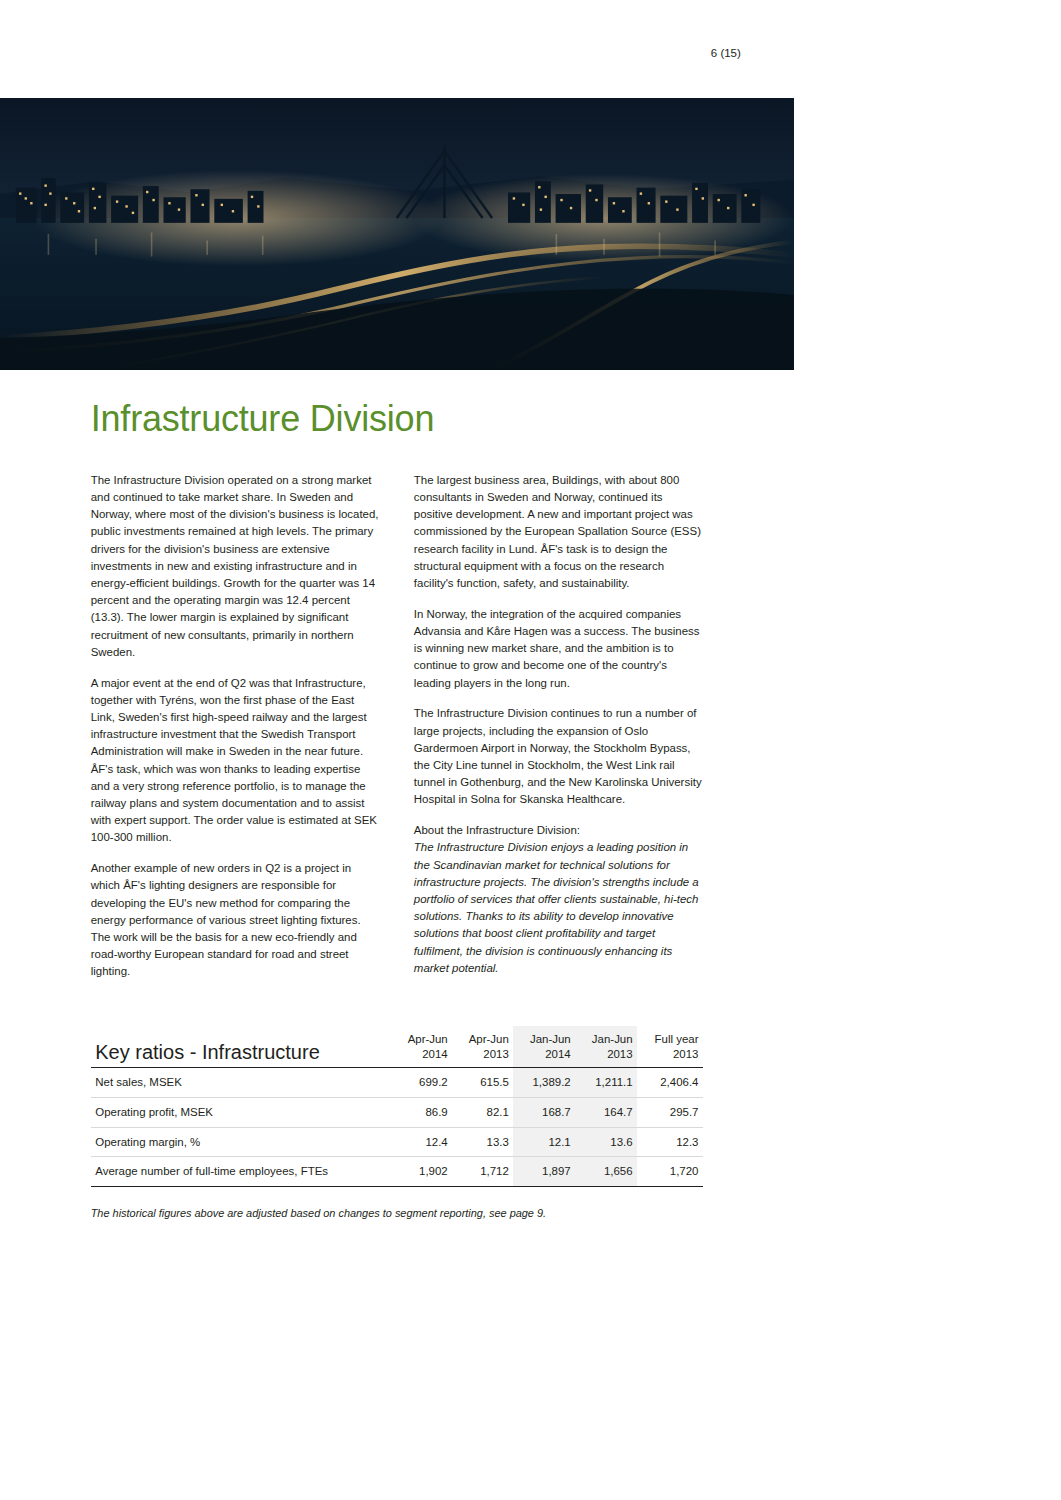6 (15)
Infrastructure Division
The Infrastructure Division operated on a strong market and continued to take market share. In Sweden and Norway, where most of the division's business is located, public investments remained at high levels. The primary drivers for the division's business are extensive investments in new and existing infrastructure and in energy-efficient buildings. Growth for the quarter was 14 percent and the operating margin was 12.4 percent (13.3). The lower margin is explained by significant recruitment of new consultants, primarily in northern Sweden.
A major event at the end of Q2 was that Infrastructure, together with Tyréns, won the first phase of the East Link, Sweden's first high-speed railway and the largest infrastructure investment that the Swedish Transport Administration will make in Sweden in the near future. ÅF's task, which was won thanks to leading expertise and a very strong reference portfolio, is to manage the railway plans and system documentation and to assist with expert support. The order value is estimated at SEK 100-300 million.
Another example of new orders in Q2 is a project in which ÅF's lighting designers are responsible for developing the EU's new method for comparing the energy performance of various street lighting fixtures. The work will be the basis for a new eco-friendly and road-worthy European standard for road and street lighting.
The largest business area, Buildings, with about 800 consultants in Sweden and Norway, continued its positive development. A new and important project was commissioned by the European Spallation Source (ESS) research facility in Lund. ÅF's task is to design the structural equipment with a focus on the research facility's function, safety, and sustainability.
In Norway, the integration of the acquired companies Advansia and Kåre Hagen was a success. The business is winning new market share, and the ambition is to continue to grow and become one of the country's leading players in the long run.
The Infrastructure Division continues to run a number of large projects, including the expansion of Oslo Gardermoen Airport in Norway, the Stockholm Bypass, the City Line tunnel in Stockholm, the West Link rail tunnel in Gothenburg, and the New Karolinska University Hospital in Solna for Skanska Healthcare.
About the Infrastructure Division:
The Infrastructure Division enjoys a leading position in the Scandinavian market for technical solutions for infrastructure projects. The division's strengths include a portfolio of services that offer clients sustainable, hi-tech solutions. Thanks to its ability to develop innovative solutions that boost client profitability and target fulfilment, the division is continuously enhancing its market potential.
| Key ratios - Infrastructure | Apr-Jun 2014 | Apr-Jun 2013 | Jan-Jun 2014 | Jan-Jun 2013 | Full year 2013 |
| --- | --- | --- | --- | --- | --- |
| Net sales, MSEK | 699.2 | 615.5 | 1,389.2 | 1,211.1 | 2,406.4 |
| Operating profit, MSEK | 86.9 | 82.1 | 168.7 | 164.7 | 295.7 |
| Operating margin, % | 12.4 | 13.3 | 12.1 | 13.6 | 12.3 |
| Average number of full-time employees, FTEs | 1,902 | 1,712 | 1,897 | 1,656 | 1,720 |
The historical figures above are adjusted based on changes to segment reporting, see page 9.